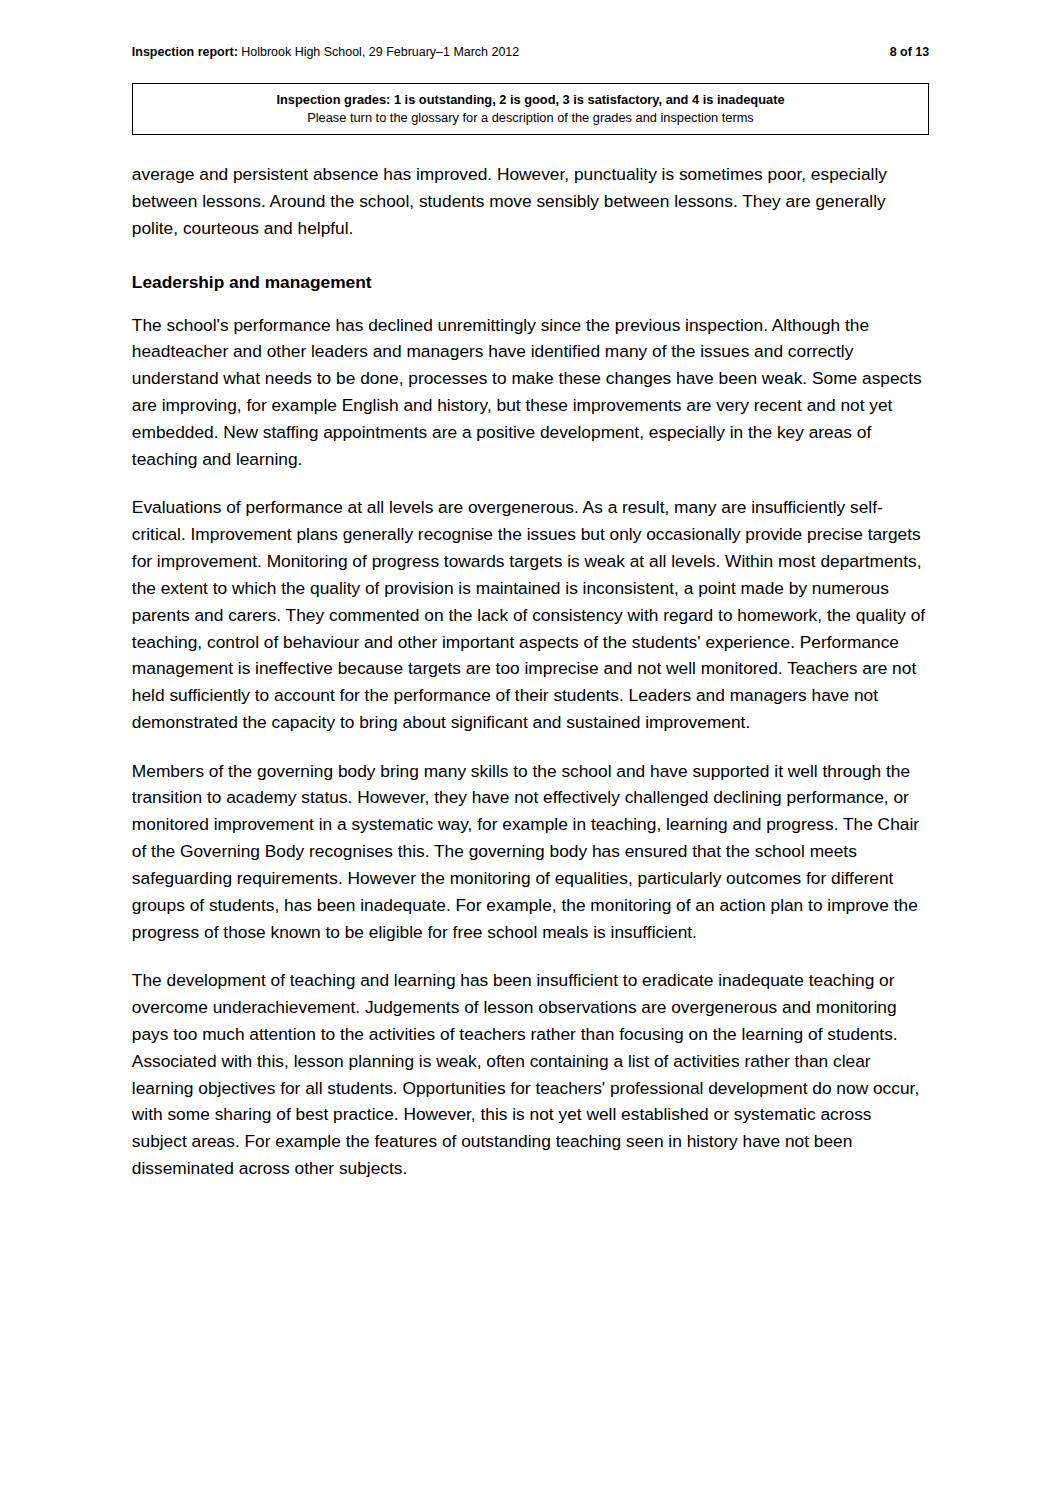Inspection report: Holbrook High School, 29 February–1 March 2012
8 of 13
Inspection grades: 1 is outstanding, 2 is good, 3 is satisfactory, and 4 is inadequate
Please turn to the glossary for a description of the grades and inspection terms
average and persistent absence has improved. However, punctuality is sometimes poor, especially between lessons. Around the school, students move sensibly between lessons. They are generally polite, courteous and helpful.
Leadership and management
The school's performance has declined unremittingly since the previous inspection. Although the headteacher and other leaders and managers have identified many of the issues and correctly understand what needs to be done, processes to make these changes have been weak. Some aspects are improving, for example English and history, but these improvements are very recent and not yet embedded. New staffing appointments are a positive development, especially in the key areas of teaching and learning.
Evaluations of performance at all levels are overgenerous. As a result, many are insufficiently self-critical. Improvement plans generally recognise the issues but only occasionally provide precise targets for improvement. Monitoring of progress towards targets is weak at all levels. Within most departments, the extent to which the quality of provision is maintained is inconsistent, a point made by numerous parents and carers. They commented on the lack of consistency with regard to homework, the quality of teaching, control of behaviour and other important aspects of the students' experience. Performance management is ineffective because targets are too imprecise and not well monitored. Teachers are not held sufficiently to account for the performance of their students. Leaders and managers have not demonstrated the capacity to bring about significant and sustained improvement.
Members of the governing body bring many skills to the school and have supported it well through the transition to academy status. However, they have not effectively challenged declining performance, or monitored improvement in a systematic way, for example in teaching, learning and progress. The Chair of the Governing Body recognises this. The governing body has ensured that the school meets safeguarding requirements. However the monitoring of equalities, particularly outcomes for different groups of students, has been inadequate. For example, the monitoring of an action plan to improve the progress of those known to be eligible for free school meals is insufficient.
The development of teaching and learning has been insufficient to eradicate inadequate teaching or overcome underachievement. Judgements of lesson observations are overgenerous and monitoring pays too much attention to the activities of teachers rather than focusing on the learning of students. Associated with this, lesson planning is weak, often containing a list of activities rather than clear learning objectives for all students. Opportunities for teachers' professional development do now occur, with some sharing of best practice. However, this is not yet well established or systematic across subject areas. For example the features of outstanding teaching seen in history have not been disseminated across other subjects.